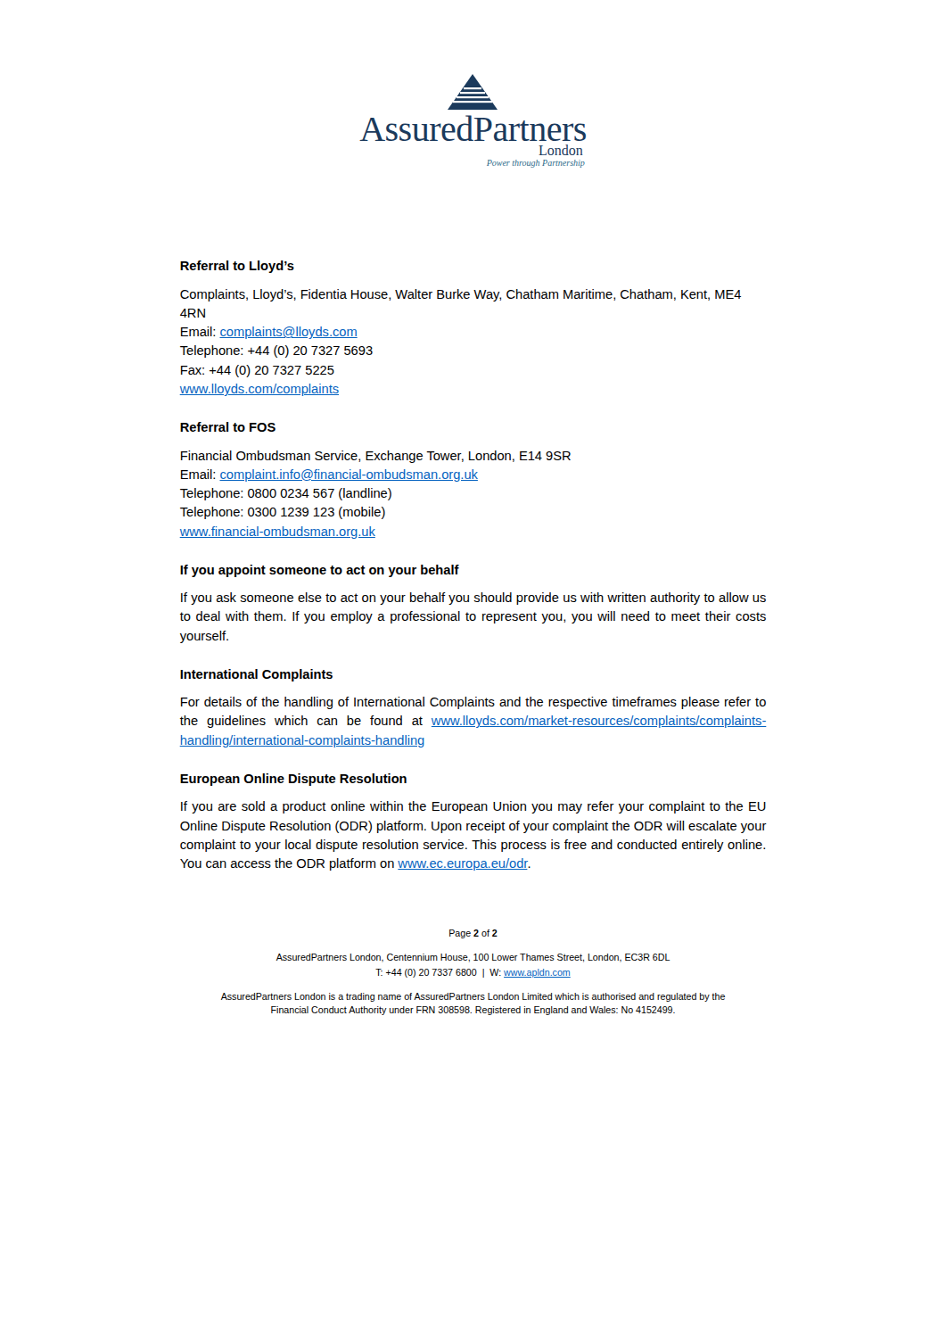AssuredPartners
London
Power through Partnership
Referral to Lloyd’s
Complaints, Lloyd’s, Fidentia House, Walter Burke Way, Chatham Maritime, Chatham, Kent, ME4 4RN
Email: complaints@lloyds.com
Telephone: +44 (0) 20 7327 5693
Fax: +44 (0) 20 7327 5225
www.lloyds.com/complaints
Referral to FOS
Financial Ombudsman Service, Exchange Tower, London, E14 9SR
Email: complaint.info@financial-ombudsman.org.uk
Telephone: 0800 0234 567 (landline)
Telephone: 0300 1239 123 (mobile)
www.financial-ombudsman.org.uk
If you appoint someone to act on your behalf
If you ask someone else to act on your behalf you should provide us with written authority to allow us to deal with them. If you employ a professional to represent you, you will need to meet their costs yourself.
International Complaints
For details of the handling of International Complaints and the respective timeframes please refer to the guidelines which can be found at www.lloyds.com/market-resources/complaints/complaints-handling/international-complaints-handling
European Online Dispute Resolution
If you are sold a product online within the European Union you may refer your complaint to the EU Online Dispute Resolution (ODR) platform. Upon receipt of your complaint the ODR will escalate your complaint to your local dispute resolution service. This process is free and conducted entirely online. You can access the ODR platform on www.ec.europa.eu/odr.
Page 2 of 2
AssuredPartners London, Centennium House, 100 Lower Thames Street, London, EC3R 6DL
T: +44 (0) 20 7337 6800 | W: www.apldn.com
AssuredPartners London is a trading name of AssuredPartners London Limited which is authorised and regulated by the
Financial Conduct Authority under FRN 308598. Registered in England and Wales: No 4152499.